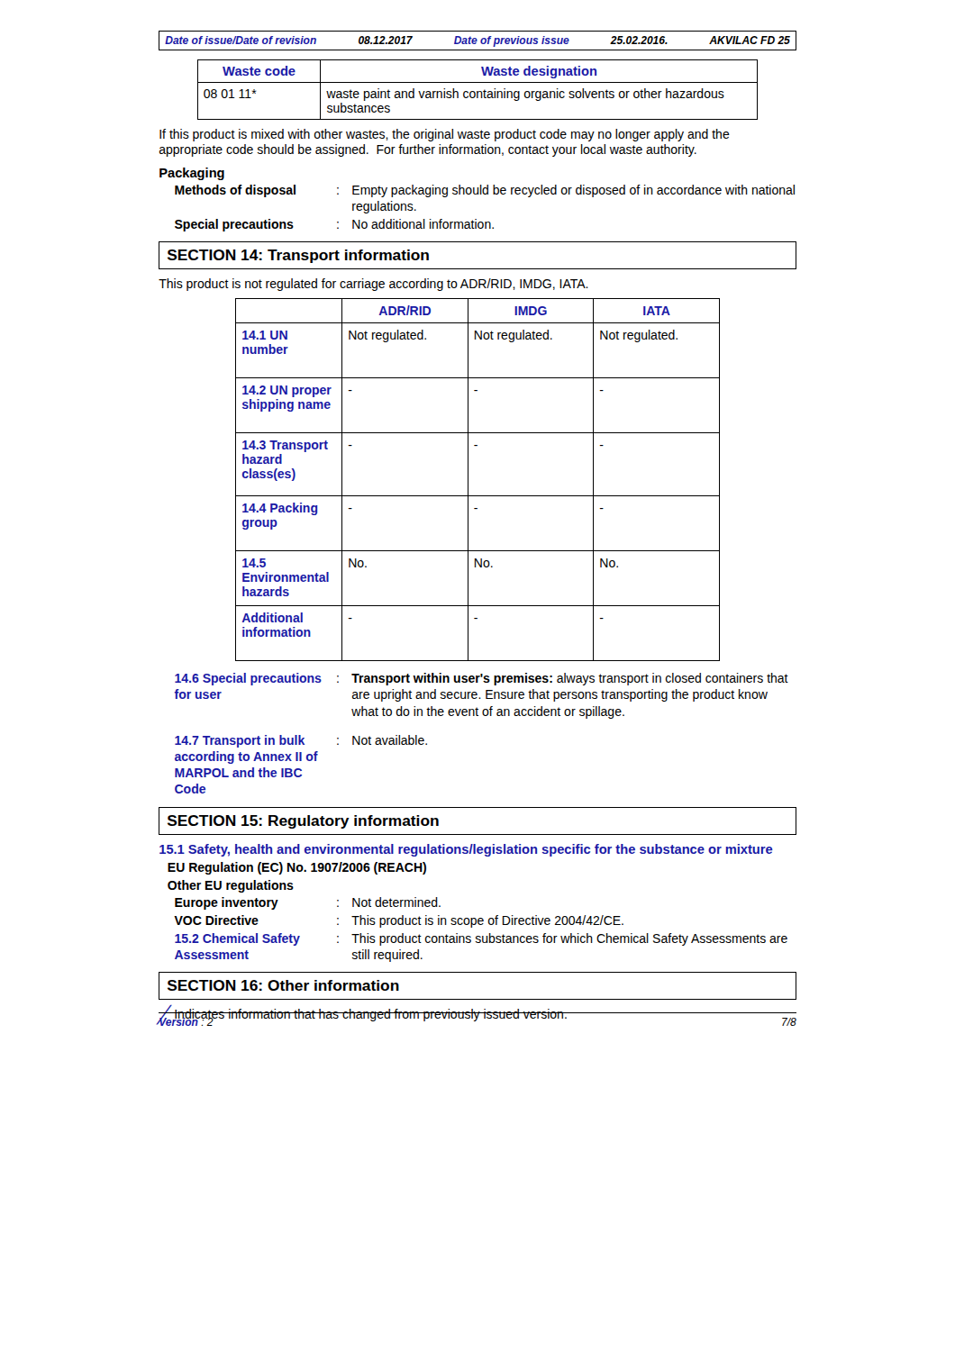Date of issue/Date of revision 08.12.2017 Date of previous issue 25.02.2016. AKVILAC FD 25
| Waste code | Waste designation |
| --- | --- |
| 08 01 11* | waste paint and varnish containing organic solvents or other hazardous substances |
If this product is mixed with other wastes, the original waste product code may no longer apply and the appropriate code should be assigned. For further information, contact your local waste authority.
Packaging
Methods of disposal
:
Empty packaging should be recycled or disposed of in accordance with national regulations.
Special precautions
:
No additional information.
SECTION 14: Transport information
This product is not regulated for carriage according to ADR/RID, IMDG, IATA.
| | ADR/RID | IMDG | IATA |
| 14.1 UN number | Not regulated. | Not regulated. | Not regulated. |
| 14.2 UN proper shipping name | - | - | - |
| 14.3 Transport hazard class(es) | - | - | - |
| 14.4 Packing group | - | - | - |
| 14.5 Environmental hazards | No. | No. | No. |
| Additional information | - | - | - |
14.6 Special precautions for user
:
Transport within user's premises: always transport in closed containers that are upright and secure. Ensure that persons transporting the product know what to do in the event of an accident or spillage.
14.7 Transport in bulk according to Annex II of MARPOL and the IBC Code
:
Not available.
SECTION 15: Regulatory information
15.1 Safety, health and environmental regulations/legislation specific for the substance or mixture
EU Regulation (EC) No. 1907/2006 (REACH)
Other EU regulations
Europe inventory
:
Not determined.
VOC Directive
:
This product is in scope of Directive 2004/42/CE.
15.2 Chemical Safety Assessment
:
This product contains substances for which Chemical Safety Assessments are still required.
SECTION 16: Other information
╱ Indicates information that has changed from previously issued version.
Version : 2 7/8